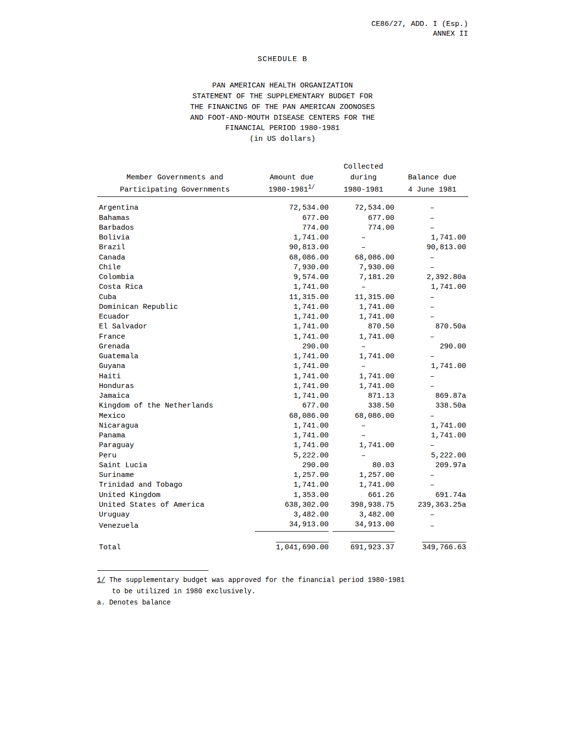CE86/27, ADD. I (Esp.)
ANNEX II
SCHEDULE B
PAN AMERICAN HEALTH ORGANIZATION
STATEMENT OF THE SUPPLEMENTARY BUDGET FOR
THE FINANCING OF THE PAN AMERICAN ZOONOSES
AND FOOT-AND-MOUTH DISEASE CENTERS FOR THE
FINANCIAL PERIOD 1980-1981
(in US dollars)
| | | Collected | |
| --- | --- | --- | --- |
| Member Governments and | Amount due | during | Balance due |
| Participating Governments | 1980-1981 1/ | 1980-1981 | 4 June 1981 |
| Argentina | 72,534.00 | 72,534.00 | – |
| Bahamas | 677.00 | 677.00 | – |
| Barbados | 774.00 | 774.00 | – |
| Bolivia | 1,741.00 | – | 1,741.00 |
| Brazil | 90,813.00 | – | 90,813.00 |
| Canada | 68,086.00 | 68,086.00 | – |
| Chile | 7,930.00 | 7,930.00 | – |
| Colombia | 9,574.00 | 7,181.20 | 2,392.80a |
| Costa Rica | 1,741.00 | – | 1,741.00 |
| Cuba | 11,315.00 | 11,315.00 | – |
| Dominican Republic | 1,741.00 | 1,741.00 | – |
| Ecuador | 1,741.00 | 1,741.00 | – |
| El Salvador | 1,741.00 | 870.50 | 870.50a |
| France | 1,741.00 | 1,741.00 | – |
| Grenada | 290.00 | – | 290.00 |
| Guatemala | 1,741.00 | 1,741.00 | – |
| Guyana | 1,741.00 | – | 1,741.00 |
| Haiti | 1,741.00 | 1,741.00 | – |
| Honduras | 1,741.00 | 1,741.00 | – |
| Jamaica | 1,741.00 | 871.13 | 869.87a |
| Kingdom of the Netherlands | 677.00 | 338.50 | 338.50a |
| Mexico | 68,086.00 | 68,086.00 | – |
| Nicaragua | 1,741.00 | – | 1,741.00 |
| Panama | 1,741.00 | – | 1,741.00 |
| Paraguay | 1,741.00 | 1,741.00 | – |
| Peru | 5,222.00 | – | 5,222.00 |
| Saint Lucia | 290.00 | 80.03 | 209.97a |
| Suriname | 1,257.00 | 1,257.00 | – |
| Trinidad and Tobago | 1,741.00 | 1,741.00 | – |
| United Kingdom | 1,353.00 | 661.26 | 691.74a |
| United States of America | 638,302.00 | 398,938.75 | 239,363.25a |
| Uruguay | 3,482.00 | 3,482.00 | – |
| Venezuela | 34,913.00 | 34,913.00 | – |
| Total | 1,041,690.00 | 691,923.37 | 349,766.63 |
1/ The supplementary budget was approved for the financial period 1980-1981
to be utilized in 1980 exclusively.
a. Denotes balance